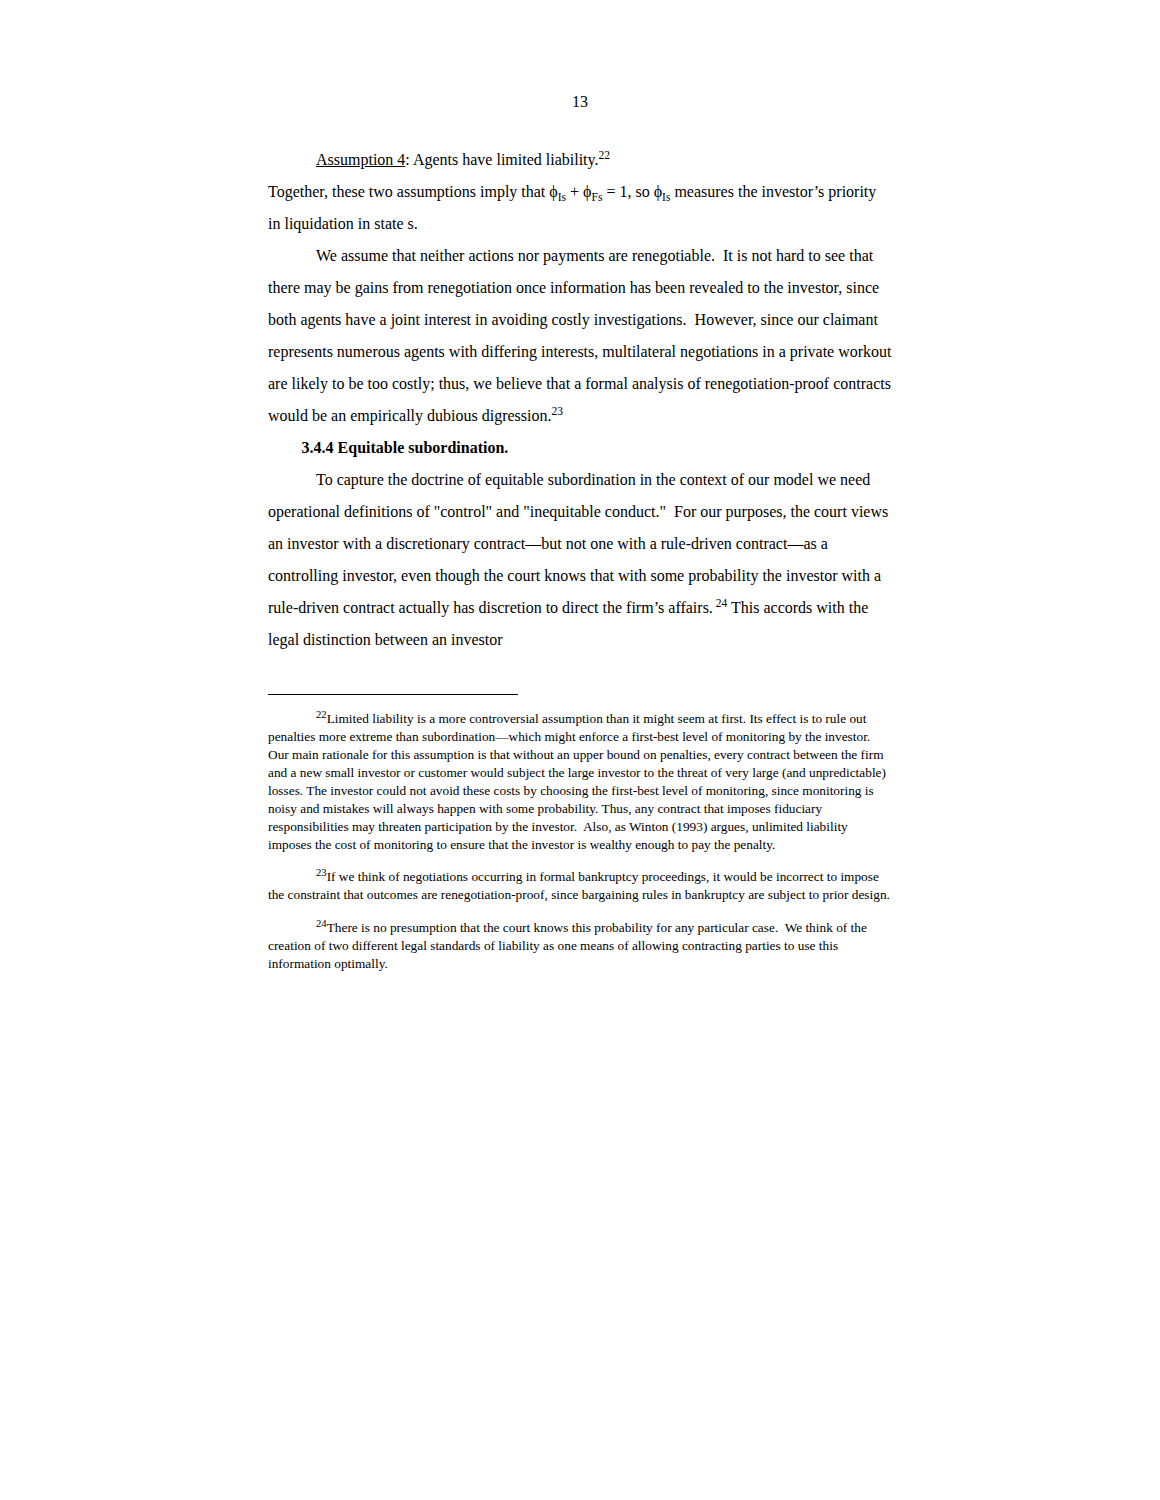13
Assumption 4: Agents have limited liability.22
Together, these two assumptions imply that ϕIs + ϕFs = 1, so ϕIs measures the investor’s priority in liquidation in state s.
We assume that neither actions nor payments are renegotiable. It is not hard to see that there may be gains from renegotiation once information has been revealed to the investor, since both agents have a joint interest in avoiding costly investigations. However, since our claimant represents numerous agents with differing interests, multilateral negotiations in a private workout are likely to be too costly; thus, we believe that a formal analysis of renegotiation-proof contracts would be an empirically dubious digression.23
3.4.4 Equitable subordination.
To capture the doctrine of equitable subordination in the context of our model we need operational definitions of "control" and "inequitable conduct." For our purposes, the court views an investor with a discretionary contract—but not one with a rule-driven contract—as a controlling investor, even though the court knows that with some probability the investor with a rule-driven contract actually has discretion to direct the firm’s affairs. 24 This accords with the legal distinction between an investor
22Limited liability is a more controversial assumption than it might seem at first. Its effect is to rule out penalties more extreme than subordination—which might enforce a first-best level of monitoring by the investor. Our main rationale for this assumption is that without an upper bound on penalties, every contract between the firm and a new small investor or customer would subject the large investor to the threat of very large (and unpredictable) losses. The investor could not avoid these costs by choosing the first-best level of monitoring, since monitoring is noisy and mistakes will always happen with some probability. Thus, any contract that imposes fiduciary responsibilities may threaten participation by the investor. Also, as Winton (1993) argues, unlimited liability imposes the cost of monitoring to ensure that the investor is wealthy enough to pay the penalty.
23If we think of negotiations occurring in formal bankruptcy proceedings, it would be incorrect to impose the constraint that outcomes are renegotiation-proof, since bargaining rules in bankruptcy are subject to prior design.
24There is no presumption that the court knows this probability for any particular case. We think of the creation of two different legal standards of liability as one means of allowing contracting parties to use this information optimally.